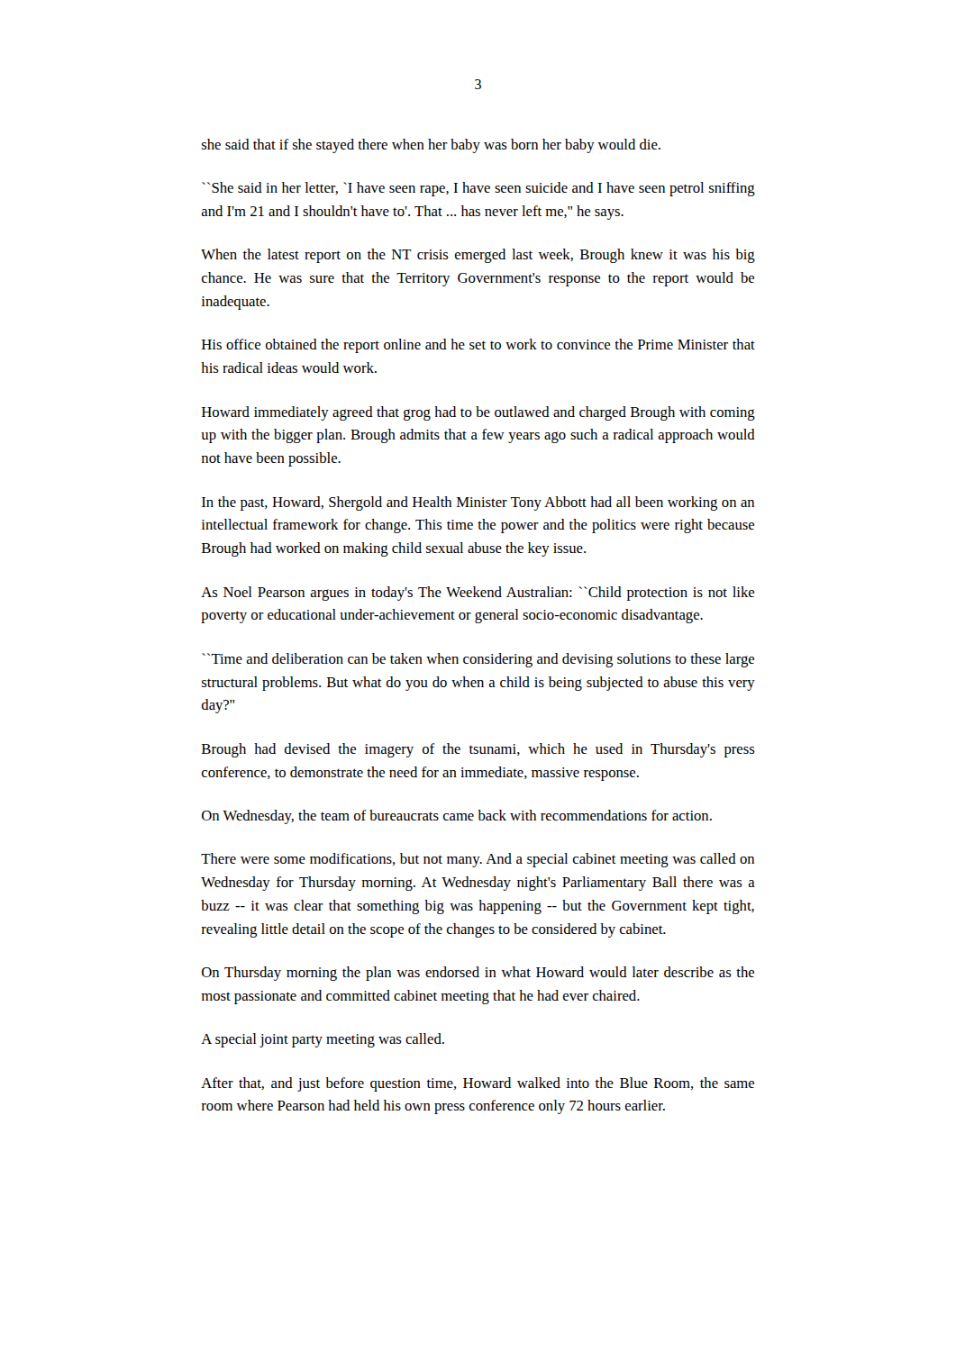3
she said that if she stayed there when her baby was born her baby would die.
``She said in her letter, `I have seen rape, I have seen suicide and I have seen petrol sniffing and I'm 21 and I shouldn't have to'. That ... has never left me,'' he says.
When the latest report on the NT crisis emerged last week, Brough knew it was his big chance. He was sure that the Territory Government's response to the report would be inadequate.
His office obtained the report online and he set to work to convince the Prime Minister that his radical ideas would work.
Howard immediately agreed that grog had to be outlawed and charged Brough with coming up with the bigger plan. Brough admits that a few years ago such a radical approach would not have been possible.
In the past, Howard, Shergold and Health Minister Tony Abbott had all been working on an intellectual framework for change. This time the power and the politics were right because Brough had worked on making child sexual abuse the key issue.
As Noel Pearson argues in today's The Weekend Australian: ``Child protection is not like poverty or educational under-achievement or general socio-economic disadvantage.
``Time and deliberation can be taken when considering and devising solutions to these large structural problems. But what do you do when a child is being subjected to abuse this very day?''
Brough had devised the imagery of the tsunami, which he used in Thursday's press conference, to demonstrate the need for an immediate, massive response.
On Wednesday, the team of bureaucrats came back with recommendations for action.
There were some modifications, but not many. And a special cabinet meeting was called on Wednesday for Thursday morning. At Wednesday night's Parliamentary Ball there was a buzz -- it was clear that something big was happening -- but the Government kept tight, revealing little detail on the scope of the changes to be considered by cabinet.
On Thursday morning the plan was endorsed in what Howard would later describe as the most passionate and committed cabinet meeting that he had ever chaired.
A special joint party meeting was called.
After that, and just before question time, Howard walked into the Blue Room, the same room where Pearson had held his own press conference only 72 hours earlier.